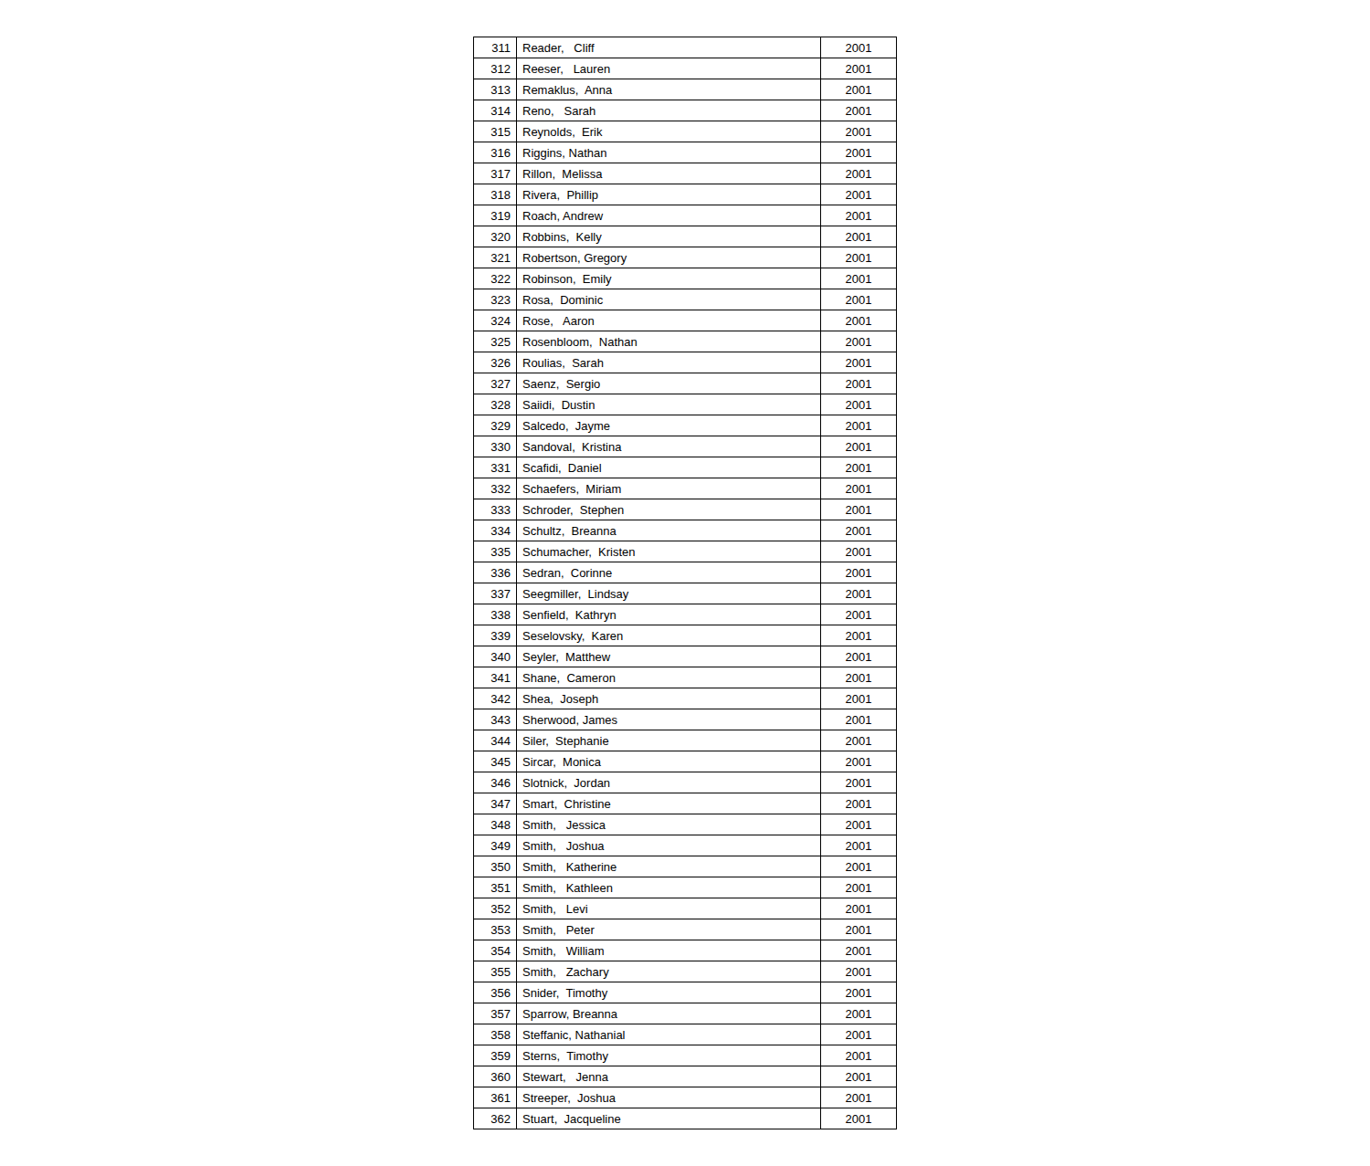| 311 | Reader, Cliff | 2001 |
| 312 | Reeser, Lauren | 2001 |
| 313 | Remaklus, Anna | 2001 |
| 314 | Reno, Sarah | 2001 |
| 315 | Reynolds, Erik | 2001 |
| 316 | Riggins, Nathan | 2001 |
| 317 | Rillon, Melissa | 2001 |
| 318 | Rivera, Phillip | 2001 |
| 319 | Roach, Andrew | 2001 |
| 320 | Robbins, Kelly | 2001 |
| 321 | Robertson, Gregory | 2001 |
| 322 | Robinson, Emily | 2001 |
| 323 | Rosa, Dominic | 2001 |
| 324 | Rose, Aaron | 2001 |
| 325 | Rosenbloom, Nathan | 2001 |
| 326 | Roulias, Sarah | 2001 |
| 327 | Saenz, Sergio | 2001 |
| 328 | Saiidi, Dustin | 2001 |
| 329 | Salcedo, Jayme | 2001 |
| 330 | Sandoval, Kristina | 2001 |
| 331 | Scafidi, Daniel | 2001 |
| 332 | Schaefers, Miriam | 2001 |
| 333 | Schroder, Stephen | 2001 |
| 334 | Schultz, Breanna | 2001 |
| 335 | Schumacher, Kristen | 2001 |
| 336 | Sedran, Corinne | 2001 |
| 337 | Seegmiller, Lindsay | 2001 |
| 338 | Senfield, Kathryn | 2001 |
| 339 | Seselovsky, Karen | 2001 |
| 340 | Seyler, Matthew | 2001 |
| 341 | Shane, Cameron | 2001 |
| 342 | Shea, Joseph | 2001 |
| 343 | Sherwood, James | 2001 |
| 344 | Siler, Stephanie | 2001 |
| 345 | Sircar, Monica | 2001 |
| 346 | Slotnick, Jordan | 2001 |
| 347 | Smart, Christine | 2001 |
| 348 | Smith, Jessica | 2001 |
| 349 | Smith, Joshua | 2001 |
| 350 | Smith, Katherine | 2001 |
| 351 | Smith, Kathleen | 2001 |
| 352 | Smith, Levi | 2001 |
| 353 | Smith, Peter | 2001 |
| 354 | Smith, William | 2001 |
| 355 | Smith, Zachary | 2001 |
| 356 | Snider, Timothy | 2001 |
| 357 | Sparrow, Breanna | 2001 |
| 358 | Steffanic, Nathanial | 2001 |
| 359 | Sterns, Timothy | 2001 |
| 360 | Stewart, Jenna | 2001 |
| 361 | Streeper, Joshua | 2001 |
| 362 | Stuart, Jacqueline | 2001 |